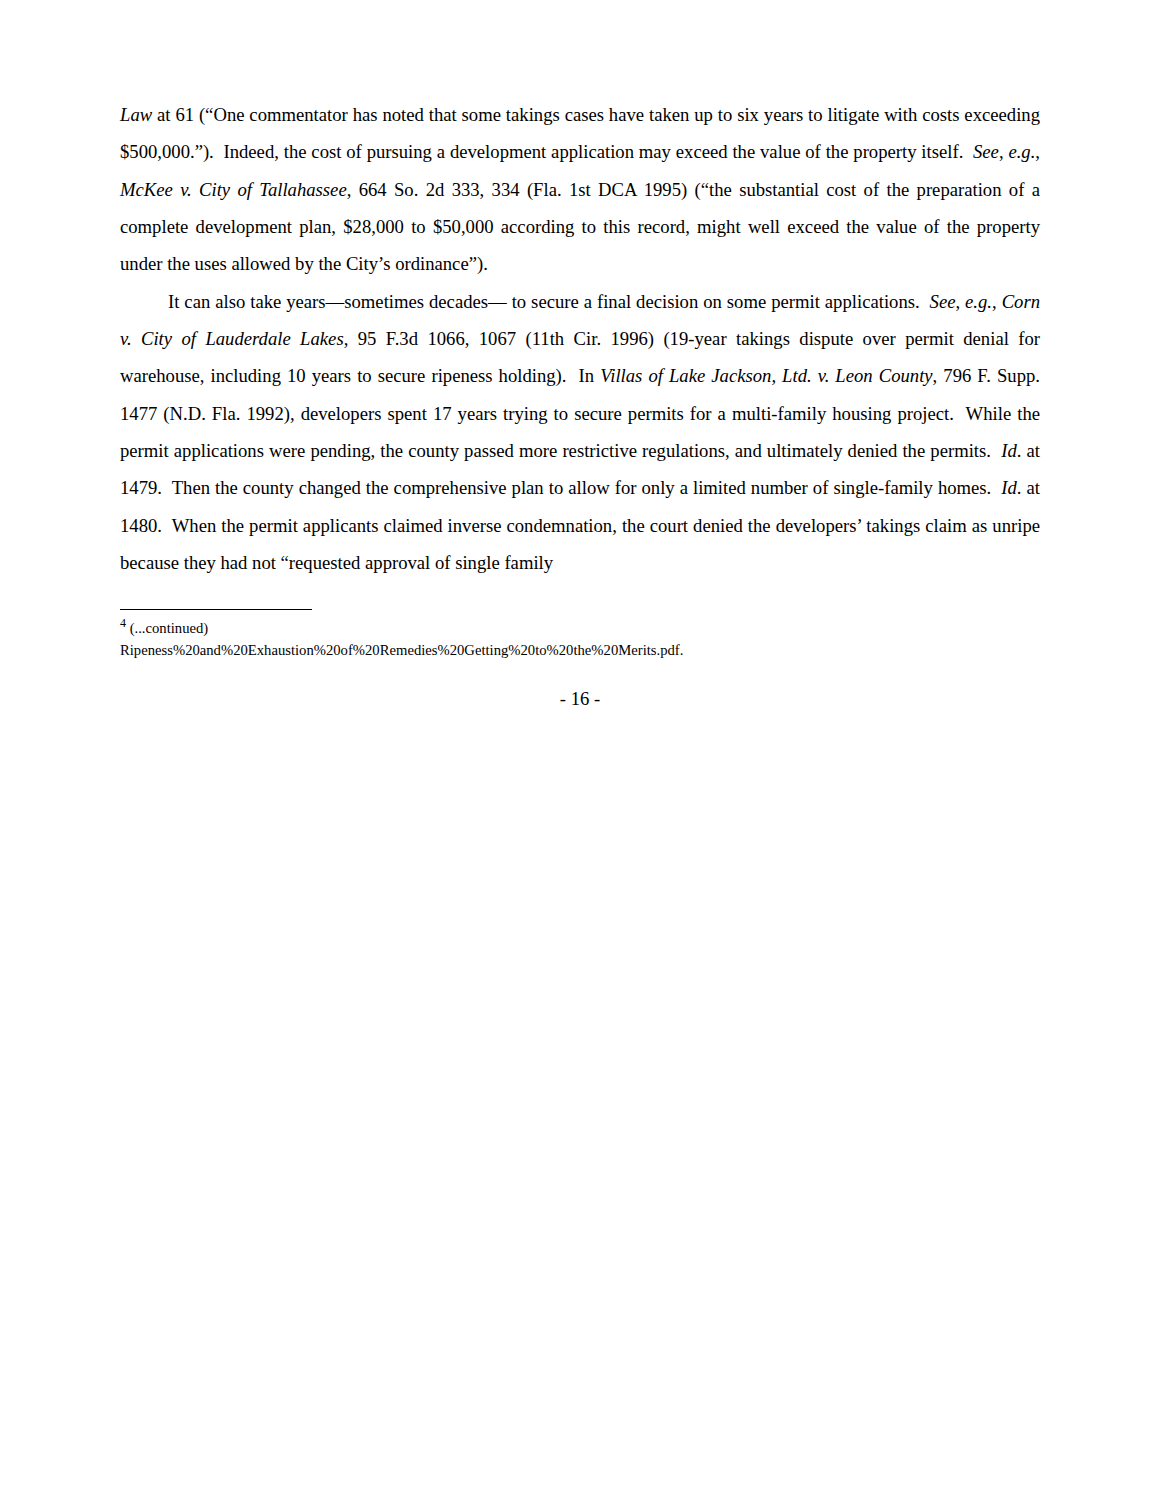Law at 61 (“One commentator has noted that some takings cases have taken up to six years to litigate with costs exceeding $500,000.”). Indeed, the cost of pursuing a development application may exceed the value of the property itself. See, e.g., McKee v. City of Tallahassee, 664 So. 2d 333, 334 (Fla. 1st DCA 1995) (“the substantial cost of the preparation of a complete development plan, $28,000 to $50,000 according to this record, might well exceed the value of the property under the uses allowed by the City’s ordinance”).
It can also take years—sometimes decades— to secure a final decision on some permit applications. See, e.g., Corn v. City of Lauderdale Lakes, 95 F.3d 1066, 1067 (11th Cir. 1996) (19-year takings dispute over permit denial for warehouse, including 10 years to secure ripeness holding). In Villas of Lake Jackson, Ltd. v. Leon County, 796 F. Supp. 1477 (N.D. Fla. 1992), developers spent 17 years trying to secure permits for a multi-family housing project. While the permit applications were pending, the county passed more restrictive regulations, and ultimately denied the permits. Id. at 1479. Then the county changed the comprehensive plan to allow for only a limited number of single-family homes. Id. at 1480. When the permit applicants claimed inverse condemnation, the court denied the developers’ takings claim as unripe because they had not “requested approval of single family
4 (...continued)
Ripeness%20and%20Exhaustion%20of%20Remedies%20Getting%20to%20the%20Merits.pdf.
- 16 -